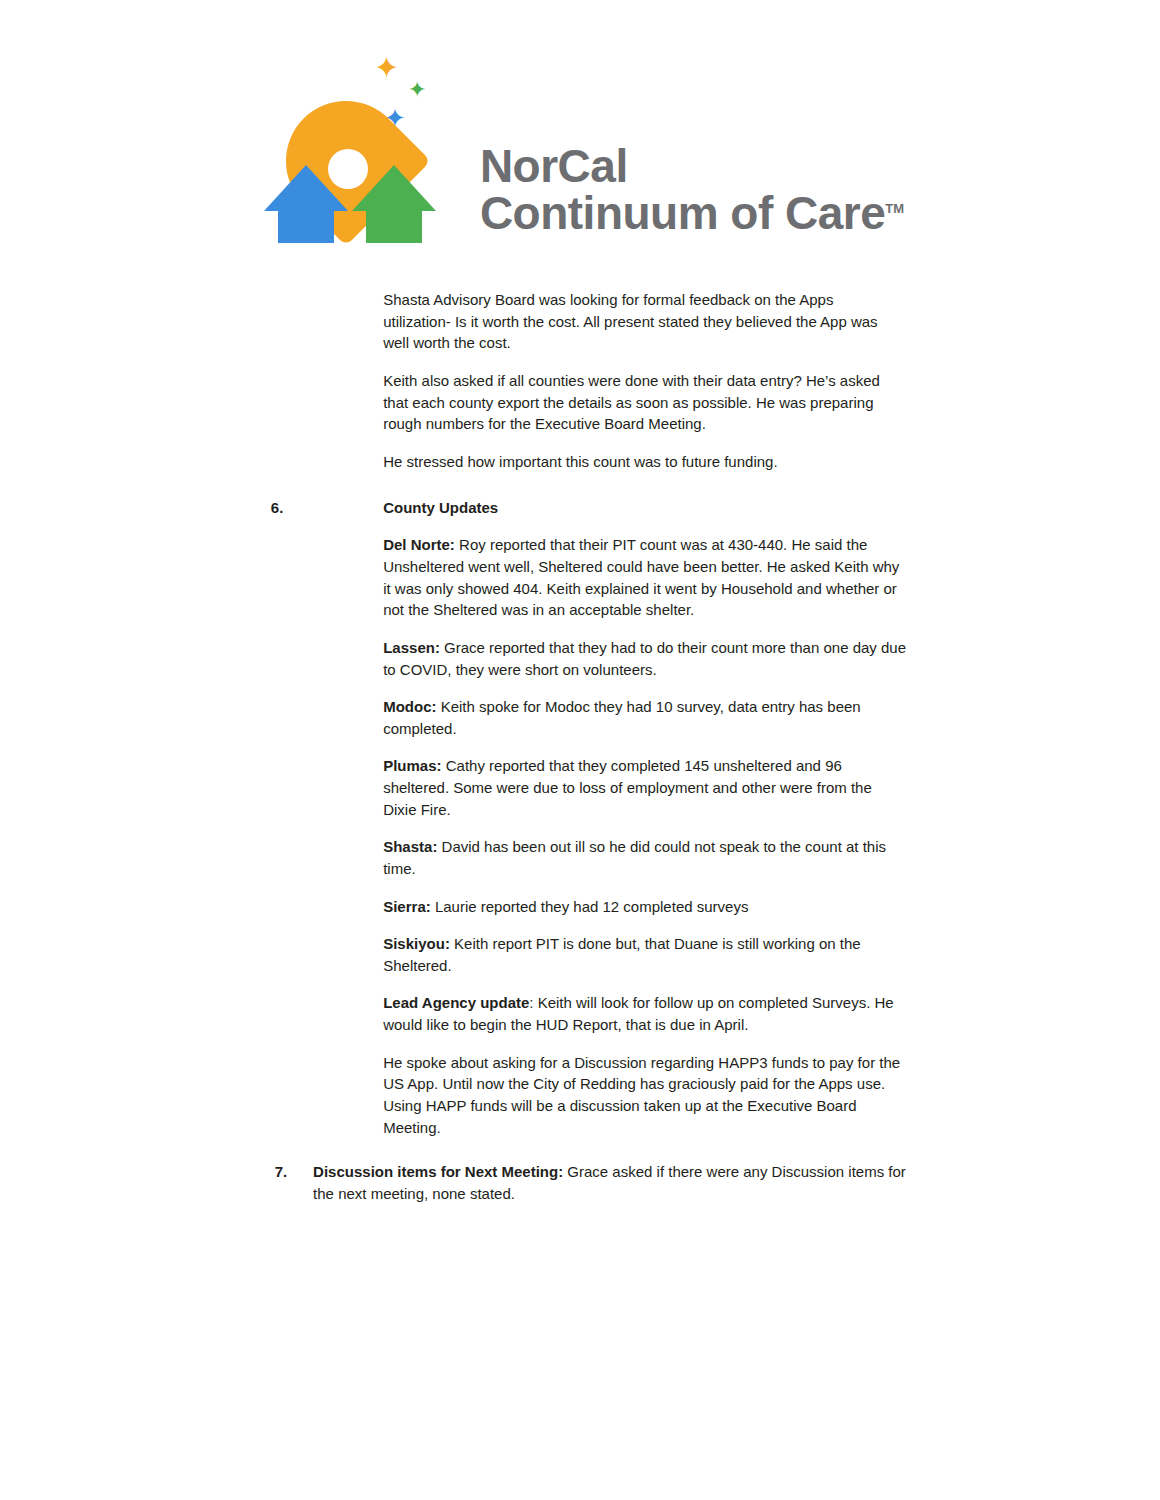✦ ✦ ✦
NorCal
Continuum of CareTM
Shasta Advisory Board was looking for formal feedback on the Apps utilization- Is it worth the cost. All present stated they believed the App was well worth the cost.
Keith also asked if all counties were done with their data entry? He’s asked that each county export the details as soon as possible. He was preparing rough numbers for the Executive Board Meeting.
He stressed how important this count was to future funding.
6.
County Updates
Del Norte: Roy reported that their PIT count was at 430-440. He said the Unsheltered went well, Sheltered could have been better. He asked Keith why it was only showed 404. Keith explained it went by Household and whether or not the Sheltered was in an acceptable shelter.
Lassen: Grace reported that they had to do their count more than one day due to COVID, they were short on volunteers.
Modoc: Keith spoke for Modoc they had 10 survey, data entry has been completed.
Plumas: Cathy reported that they completed 145 unsheltered and 96 sheltered. Some were due to loss of employment and other were from the Dixie Fire.
Shasta: David has been out ill so he did could not speak to the count at this time.
Sierra: Laurie reported they had 12 completed surveys
Siskiyou: Keith report PIT is done but, that Duane is still working on the Sheltered.
Lead Agency update: Keith will look for follow up on completed Surveys. He would like to begin the HUD Report, that is due in April.
He spoke about asking for a Discussion regarding HAPP3 funds to pay for the US App. Until now the City of Redding has graciously paid for the Apps use. Using HAPP funds will be a discussion taken up at the Executive Board Meeting.
7.
Discussion items for Next Meeting: Grace asked if there were any Discussion items for the next meeting, none stated.